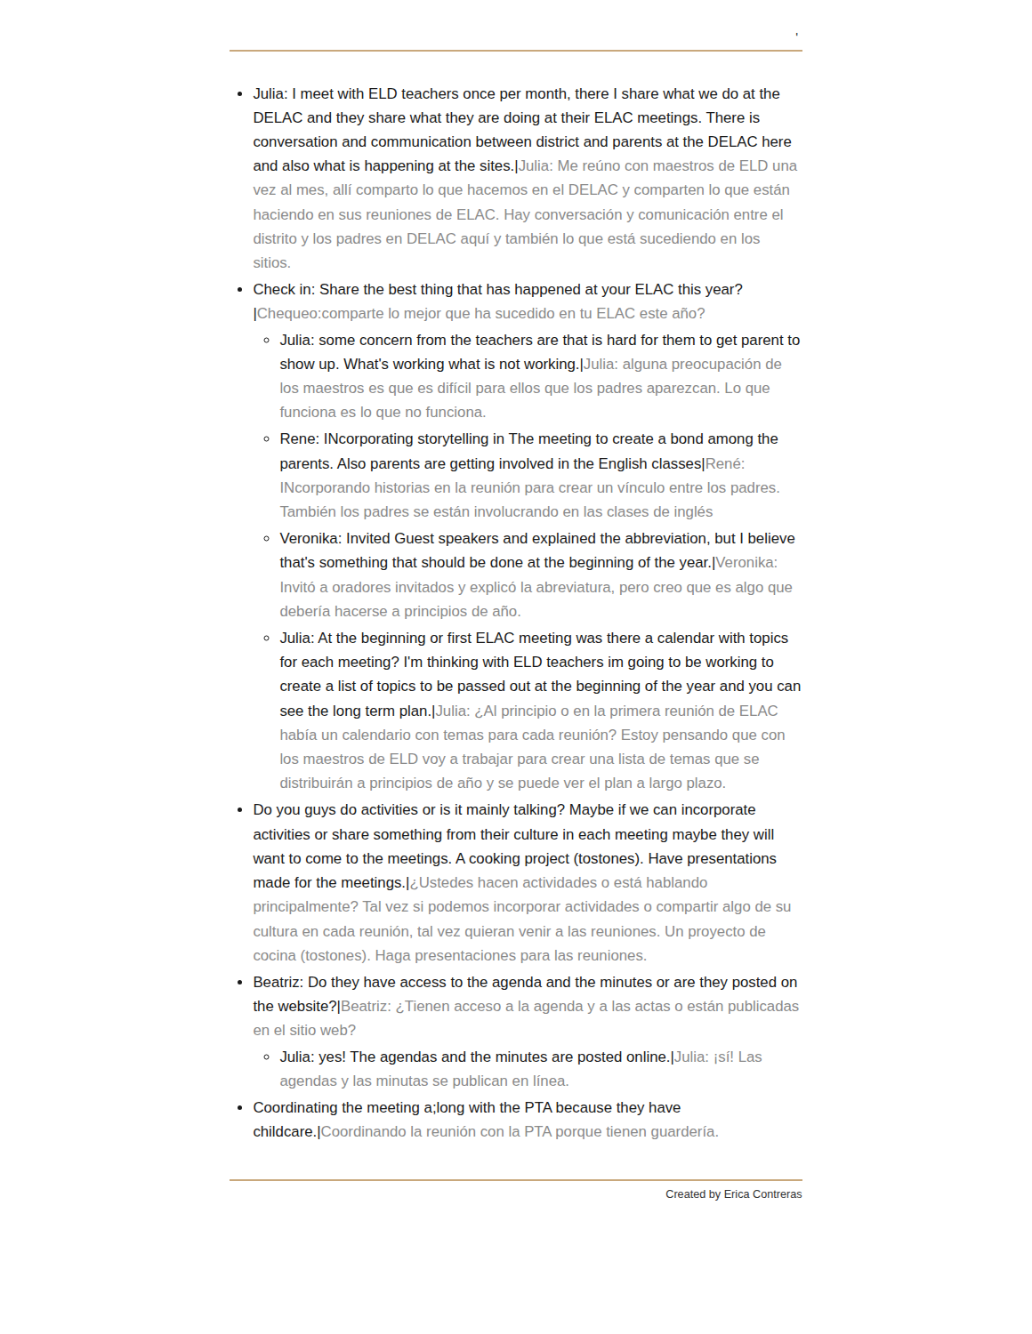'
Julia: I meet with ELD teachers once per month, there I share what we do at the DELAC and they share what they are doing at their ELAC meetings. There is conversation and communication between district and parents at the DELAC here and also what is happening at the sites.|Julia: Me reúno con maestros de ELD una vez al mes, allí comparto lo que hacemos en el DELAC y comparten lo que están haciendo en sus reuniones de ELAC. Hay conversación y comunicación entre el distrito y los padres en DELAC aquí y también lo que está sucediendo en los sitios.
Check in: Share the best thing that has happened at your ELAC this year?|Chequeo:comparte lo mejor que ha sucedido en tu ELAC este año?
Julia: some concern from the teachers are that is hard for them to get parent to show up. What's working what is not working.|Julia: alguna preocupación de los maestros es que es difícil para ellos que los padres aparezcan. Lo que funciona es lo que no funciona.
Rene: INcorporating storytelling in The meeting to create a bond among the parents. Also parents are getting involved in the English classes|René: INcorporando historias en la reunión para crear un vínculo entre los padres. También los padres se están involucrando en las clases de inglés
Veronika: Invited Guest speakers and explained the abbreviation, but I believe that's something that should be done at the beginning of the year.|Veronika: Invitó a oradores invitados y explicó la abreviatura, pero creo que es algo que debería hacerse a principios de año.
Julia: At the beginning or first ELAC meeting was there a calendar with topics for each meeting? I'm thinking with ELD teachers im going to be working to create a list of topics to be passed out at the beginning of the year and you can see the long term plan.|Julia: ¿Al principio o en la primera reunión de ELAC había un calendario con temas para cada reunión? Estoy pensando que con los maestros de ELD voy a trabajar para crear una lista de temas que se distribuirán a principios de año y se puede ver el plan a largo plazo.
Do you guys do activities or is it mainly talking? Maybe if we can incorporate activities or share something from their culture in each meeting maybe they will want to come to the meetings. A cooking project (tostones). Have presentations made for the meetings.|¿Ustedes hacen actividades o está hablando principalmente? Tal vez si podemos incorporar actividades o compartir algo de su cultura en cada reunión, tal vez quieran venir a las reuniones. Un proyecto de cocina (tostones). Haga presentaciones para las reuniones.
Beatriz: Do they have access to the agenda and the minutes or are they posted on the website?|Beatriz: ¿Tienen acceso a la agenda y a las actas o están publicadas en el sitio web?
Julia: yes! The agendas and the minutes are posted online.|Julia: ¡sí! Las agendas y las minutas se publican en línea.
Coordinating the meeting a;long with the PTA because they have childcare.|Coordinando la reunión con la PTA porque tienen guardería.
Created by Erica Contreras